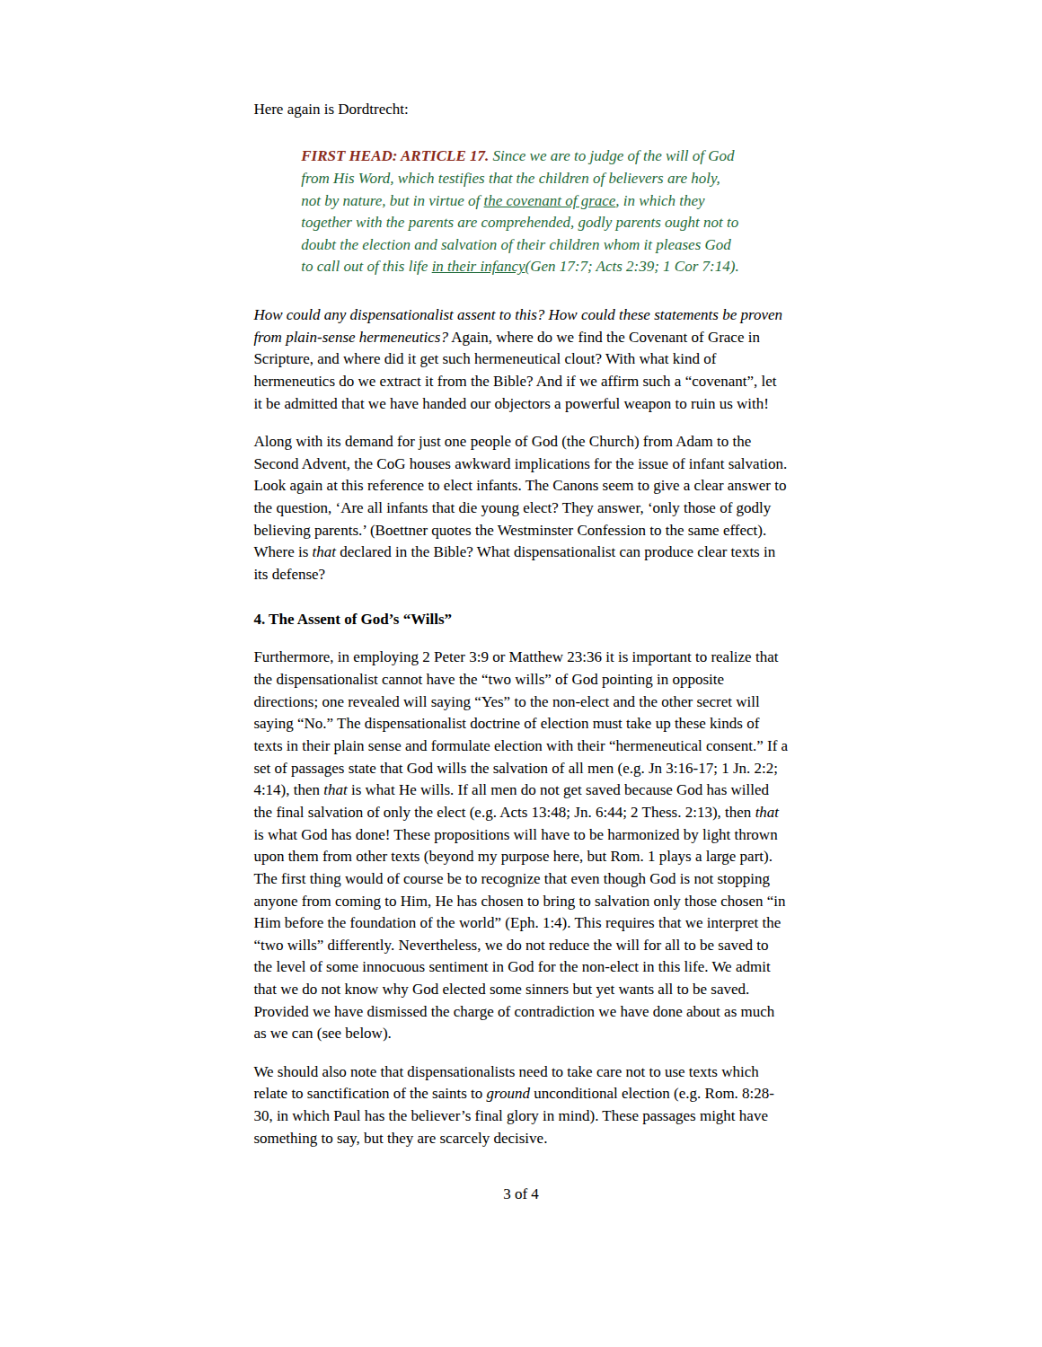Here again is Dordtrecht:
FIRST HEAD: ARTICLE 17. Since we are to judge of the will of God from His Word, which testifies that the children of believers are holy, not by nature, but in virtue of the covenant of grace, in which they together with the parents are comprehended, godly parents ought not to doubt the election and salvation of their children whom it pleases God to call out of this life in their infancy(Gen 17:7; Acts 2:39; 1 Cor 7:14).
How could any dispensationalist assent to this? How could these statements be proven from plain-sense hermeneutics? Again, where do we find the Covenant of Grace in Scripture, and where did it get such hermeneutical clout? With what kind of hermeneutics do we extract it from the Bible? And if we affirm such a “covenant”, let it be admitted that we have handed our objectors a powerful weapon to ruin us with!
Along with its demand for just one people of God (the Church) from Adam to the Second Advent, the CoG houses awkward implications for the issue of infant salvation. Look again at this reference to elect infants. The Canons seem to give a clear answer to the question, ‘Are all infants that die young elect? They answer, ‘only those of godly believing parents.’ (Boettner quotes the Westminster Confession to the same effect). Where is that declared in the Bible? What dispensationalist can produce clear texts in its defense?
4. The Assent of God’s “Wills”
Furthermore, in employing 2 Peter 3:9 or Matthew 23:36 it is important to realize that the dispensationalist cannot have the “two wills” of God pointing in opposite directions; one revealed will saying “Yes” to the non-elect and the other secret will saying “No.” The dispensationalist doctrine of election must take up these kinds of texts in their plain sense and formulate election with their “hermeneutical consent.” If a set of passages state that God wills the salvation of all men (e.g. Jn 3:16-17; 1 Jn. 2:2; 4:14), then that is what He wills. If all men do not get saved because God has willed the final salvation of only the elect (e.g. Acts 13:48; Jn. 6:44; 2 Thess. 2:13), then that is what God has done! These propositions will have to be harmonized by light thrown upon them from other texts (beyond my purpose here, but Rom. 1 plays a large part). The first thing would of course be to recognize that even though God is not stopping anyone from coming to Him, He has chosen to bring to salvation only those chosen “in Him before the foundation of the world” (Eph. 1:4). This requires that we interpret the “two wills” differently. Nevertheless, we do not reduce the will for all to be saved to the level of some innocuous sentiment in God for the non-elect in this life. We admit that we do not know why God elected some sinners but yet wants all to be saved. Provided we have dismissed the charge of contradiction we have done about as much as we can (see below).
We should also note that dispensationalists need to take care not to use texts which relate to sanctification of the saints to ground unconditional election (e.g. Rom. 8:28-30, in which Paul has the believer’s final glory in mind). These passages might have something to say, but they are scarcely decisive.
3 of 4